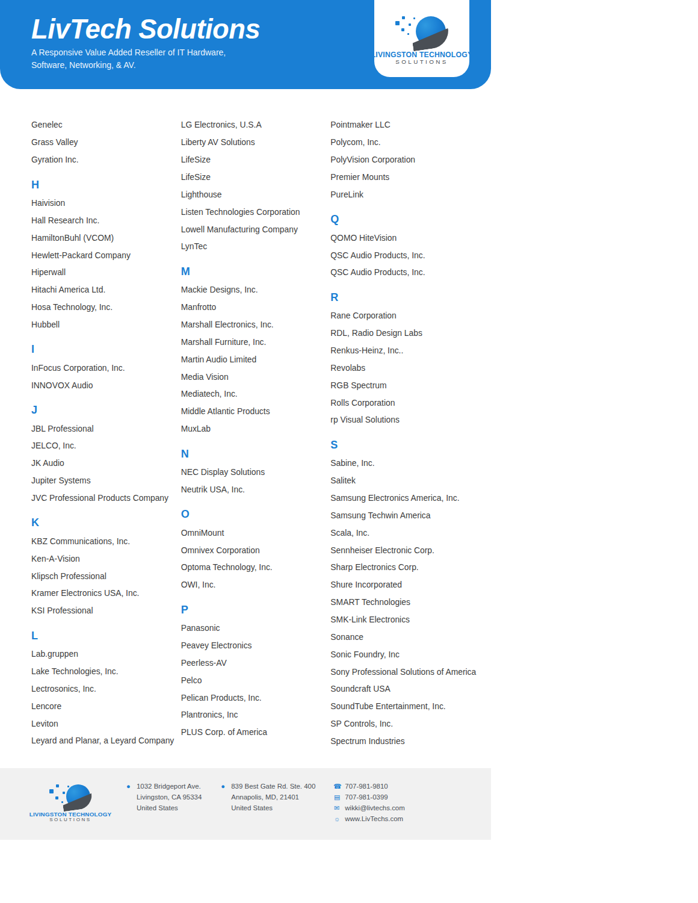LivTech Solutions
A Responsive Value Added Reseller of IT Hardware,
Software, Networking, & AV.
LIVINGSTON TECHNOLOGY
SOLUTIONS
Genelec
Grass Valley
Gyration Inc.
H
Haivision
Hall Research Inc.
HamiltonBuhl (VCOM)
Hewlett-Packard Company
Hiperwall
Hitachi America Ltd.
Hosa Technology, Inc.
Hubbell
I
InFocus Corporation, Inc.
INNOVOX Audio
J
JBL Professional
JELCO, Inc.
JK Audio
Jupiter Systems
JVC Professional Products Company
K
KBZ Communications, Inc.
Ken-A-Vision
Klipsch Professional
Kramer Electronics USA, Inc.
KSI Professional
L
Lab.gruppen
Lake Technologies, Inc.
Lectrosonics, Inc.
Lencore
Leviton
Leyard and Planar, a Leyard Company
LG Electronics, U.S.A
Liberty AV Solutions
LifeSize
LifeSize
Lighthouse
Listen Technologies Corporation
Lowell Manufacturing Company
LynTec
M
Mackie Designs, Inc.
Manfrotto
Marshall Electronics, Inc.
Marshall Furniture, Inc.
Martin Audio Limited
Media Vision
Mediatech, Inc.
Middle Atlantic Products
MuxLab
N
NEC Display Solutions
Neutrik USA, Inc.
O
OmniMount
Omnivex Corporation
Optoma Technology, Inc.
OWI, Inc.
P
Panasonic
Peavey Electronics
Peerless-AV
Pelco
Pelican Products, Inc.
Plantronics, Inc
PLUS Corp. of America
Pointmaker LLC
Polycom, Inc.
PolyVision Corporation
Premier Mounts
PureLink
Q
QOMO HiteVision
QSC Audio Products, Inc.
QSC Audio Products, Inc.
R
Rane Corporation
RDL, Radio Design Labs
Renkus-Heinz, Inc..
Revolabs
RGB Spectrum
Rolls Corporation
rp Visual Solutions
S
Sabine, Inc.
Salitek
Samsung Electronics America, Inc.
Samsung Techwin America
Scala, Inc.
Sennheiser Electronic Corp.
Sharp Electronics Corp.
Shure Incorporated
SMART Technologies
SMK-Link Electronics
Sonance
Sonic Foundry, Inc
Sony Professional Solutions of America
Soundcraft USA
SoundTube Entertainment, Inc.
SP Controls, Inc.
Spectrum Industries
LIVINGSTON TECHNOLOGY
SOLUTIONS
●
1032 Bridgeport Ave.
Livingston, CA 95334
United States
●
839 Best Gate Rd. Ste. 400
Annapolis, MD, 21401
United States
☎707-981-9810
▤707-981-0399
✉wikki@livtechs.com
☼www.LivTechs.com